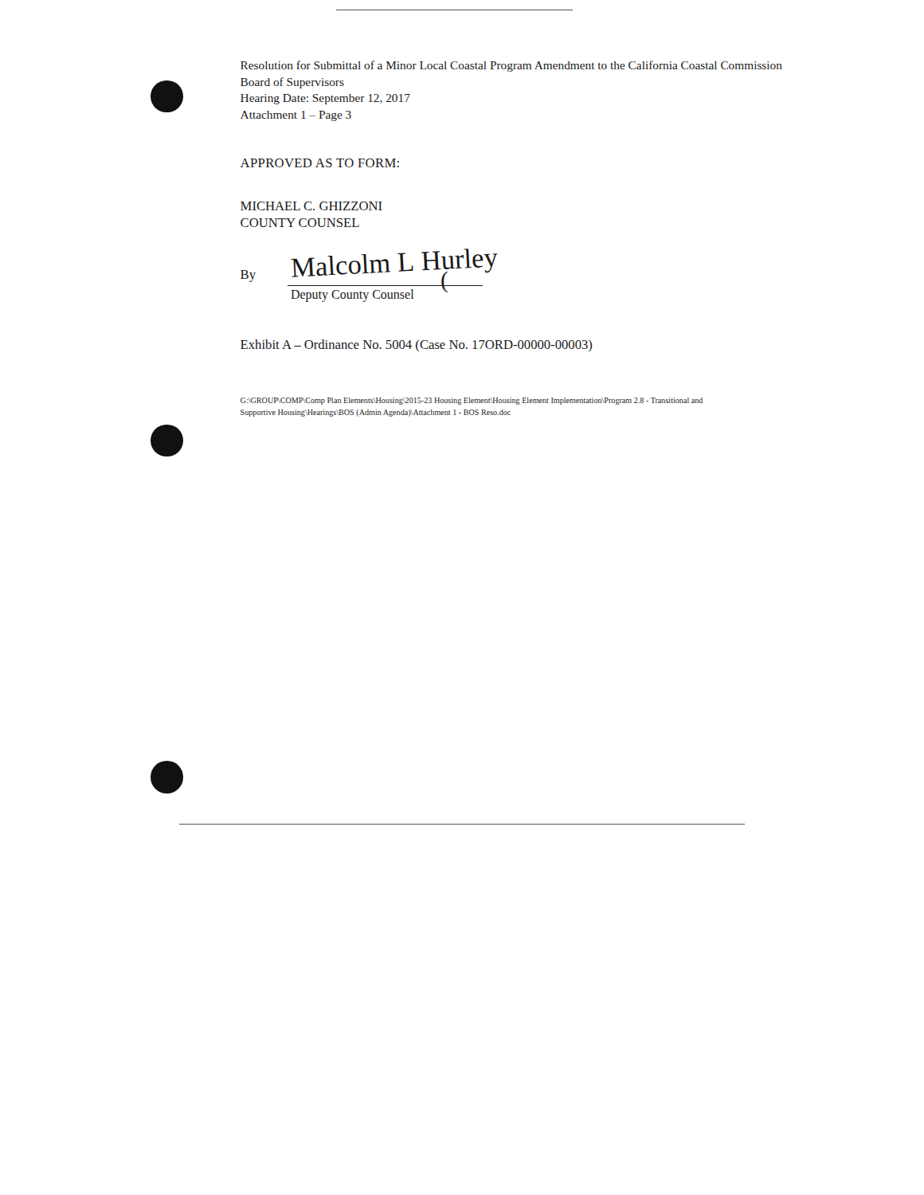Resolution for Submittal of a Minor Local Coastal Program Amendment to the California Coastal Commission
Board of Supervisors
Hearing Date: September 12, 2017
Attachment 1 – Page 3
APPROVED AS TO FORM:
MICHAEL C. GHIZZONI
COUNTY COUNSEL
By Malcolm L Hurley ( Deputy County Counsel
Exhibit A – Ordinance No. 5004 (Case No. 17ORD-00000-00003)
G:\GROUP\COMP\Comp Plan Elements\Housing\2015-23 Housing Element\Housing Element Implementation\Program 2.8 - Transitional and Supportive Housing\Hearings\BOS (Admin Agenda)\Attachment 1 - BOS Reso.doc